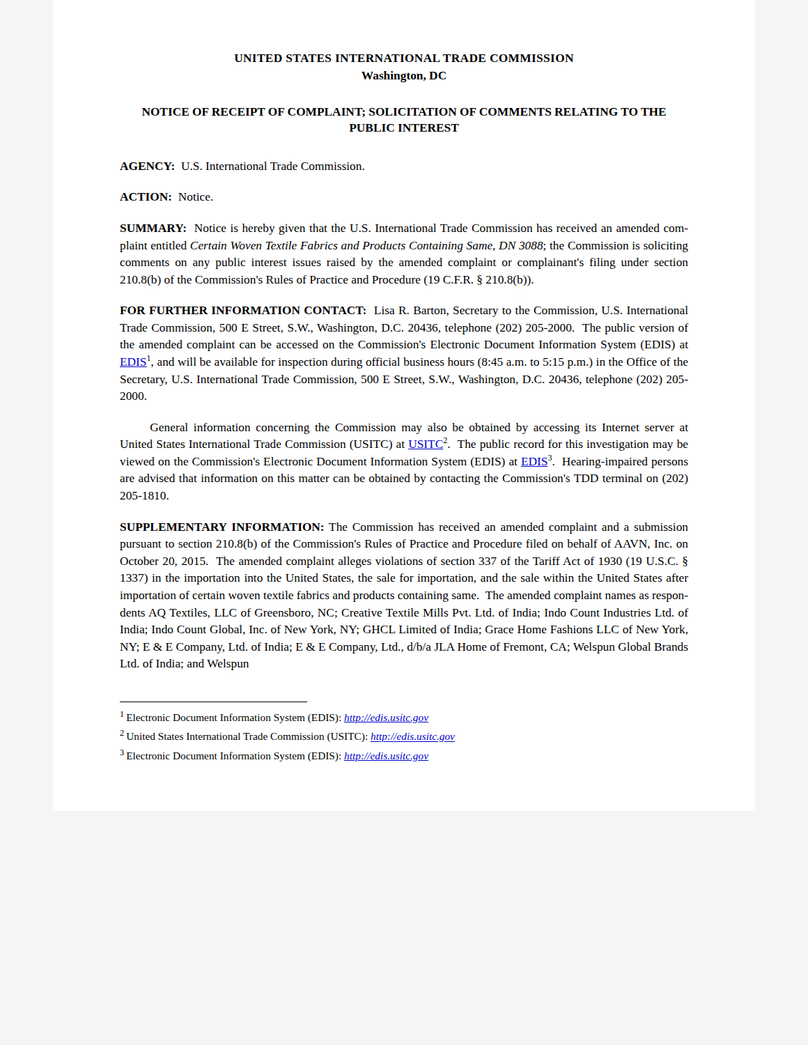United States International Trade Commission
Washington, DC
Notice of Receipt of Complaint; Solicitation of Comments Relating to the Public Interest
AGENCY: U.S. International Trade Commission.
ACTION: Notice.
SUMMARY: Notice is hereby given that the U.S. International Trade Commission has received an amended complaint entitled Certain Woven Textile Fabrics and Products Containing Same, DN 3088; the Commission is soliciting comments on any public interest issues raised by the amended complaint or complainant's filing under section 210.8(b) of the Commission's Rules of Practice and Procedure (19 C.F.R. § 210.8(b)).
FOR FURTHER INFORMATION CONTACT: Lisa R. Barton, Secretary to the Commission, U.S. International Trade Commission, 500 E Street, S.W., Washington, D.C. 20436, telephone (202) 205-2000. The public version of the amended complaint can be accessed on the Commission's Electronic Document Information System (EDIS) at EDIS1, and will be available for inspection during official business hours (8:45 a.m. to 5:15 p.m.) in the Office of the Secretary, U.S. International Trade Commission, 500 E Street, S.W., Washington, D.C. 20436, telephone (202) 205-2000.
General information concerning the Commission may also be obtained by accessing its Internet server at United States International Trade Commission (USITC) at USITC2. The public record for this investigation may be viewed on the Commission's Electronic Document Information System (EDIS) at EDIS3. Hearing-impaired persons are advised that information on this matter can be obtained by contacting the Commission's TDD terminal on (202) 205-1810.
SUPPLEMENTARY INFORMATION: The Commission has received an amended complaint and a submission pursuant to section 210.8(b) of the Commission's Rules of Practice and Procedure filed on behalf of AAVN, Inc. on October 20, 2015. The amended complaint alleges violations of section 337 of the Tariff Act of 1930 (19 U.S.C. § 1337) in the importation into the United States, the sale for importation, and the sale within the United States after importation of certain woven textile fabrics and products containing same. The amended complaint names as respondents AQ Textiles, LLC of Greensboro, NC; Creative Textile Mills Pvt. Ltd. of India; Indo Count Industries Ltd. of India; Indo Count Global, Inc. of New York, NY; GHCL Limited of India; Grace Home Fashions LLC of New York, NY; E & E Company, Ltd. of India; E & E Company, Ltd., d/b/a JLA Home of Fremont, CA; Welspun Global Brands Ltd. of India; and Welspun
1 Electronic Document Information System (EDIS): http://edis.usitc.gov
2 United States International Trade Commission (USITC): http://edis.usitc.gov
3 Electronic Document Information System (EDIS): http://edis.usitc.gov